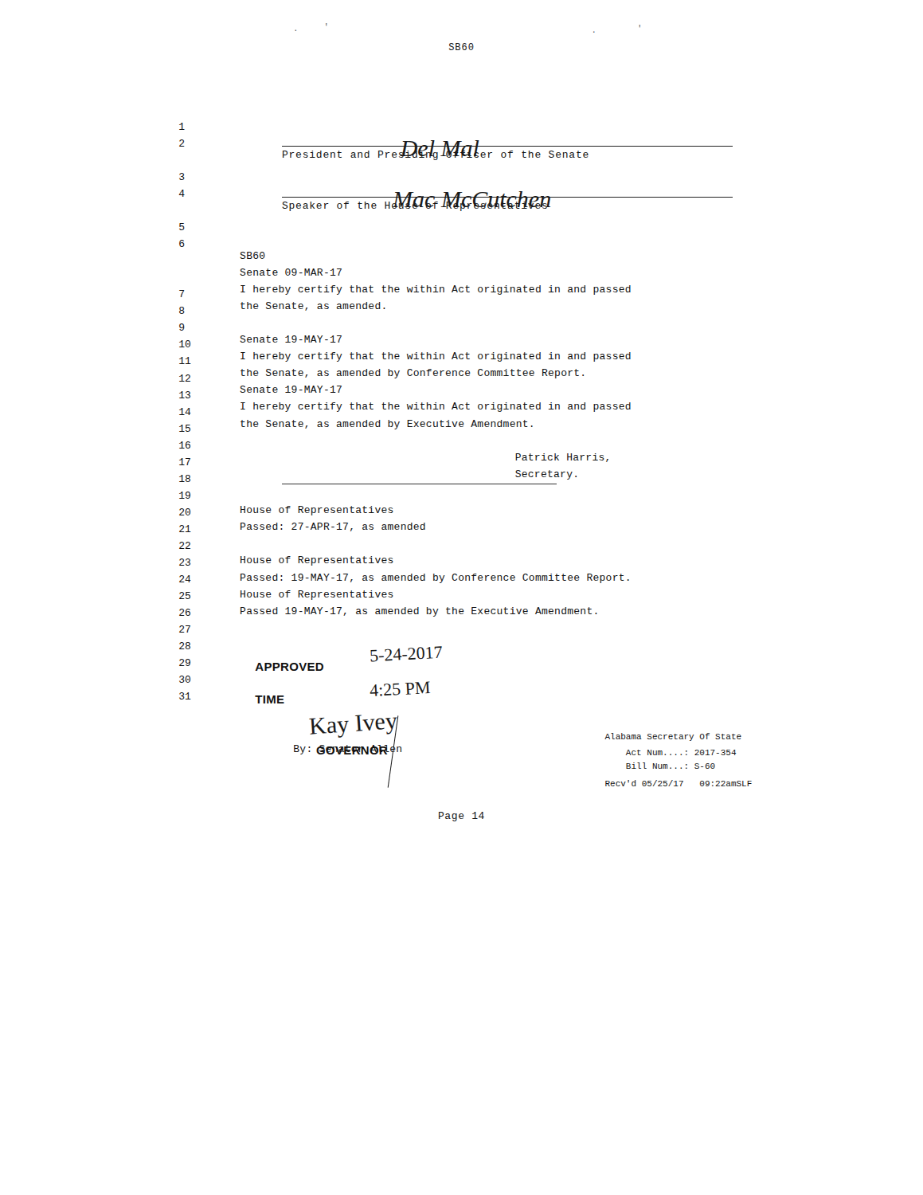. ' . '
SB60
1 2 3 4 5 6 7 8 9 10 11 12 13 14 15 16 17 18 19 20 21 22 23 24 25 26 27 28 29 30 31
Del Mal
President and Presiding Officer of the Senate
Mac McCutchen
Speaker of the House of Representatives
SB60
Senate 09-MAR-17
I hereby certify that the within Act originated in and passed
the Senate, as amended.
Senate 19-MAY-17
I hereby certify that the within Act originated in and passed
the Senate, as amended by Conference Committee Report.
Senate 19-MAY-17
I hereby certify that the within Act originated in and passed
the Senate, as amended by Executive Amendment.
Patrick Harris,
Secretary.
House of Representatives
Passed: 27-APR-17, as amended
House of Representatives
Passed: 19-MAY-17, as amended by Conference Committee Report.
House of Representatives
Passed 19-MAY-17, as amended by the Executive Amendment.
APPROVED
5-24-2017
TIME
4:25 PM
Kay Ivey
GOVERNOR
By: Senator Allen
Alabama Secretary Of State
Act Num....: 2017-354
Bill Num...: S-60
Recv'd 05/25/17 09:22amSLF
Page 14